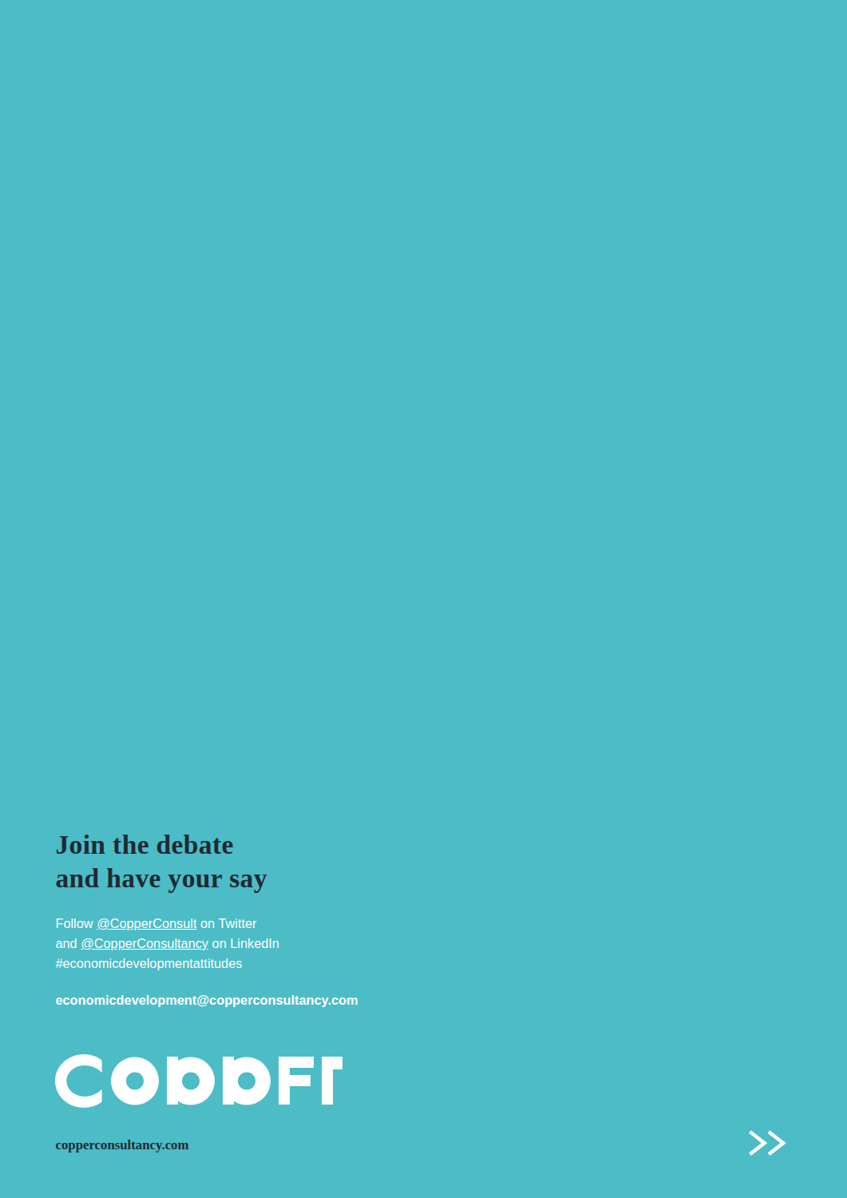Join the debate
and have your say
Follow @CopperConsult on Twitter
and @CopperConsultancy on LinkedIn
#economicdevelopmentattitudes
economicdevelopment@copperconsultancy.com
copperconsultancy.com